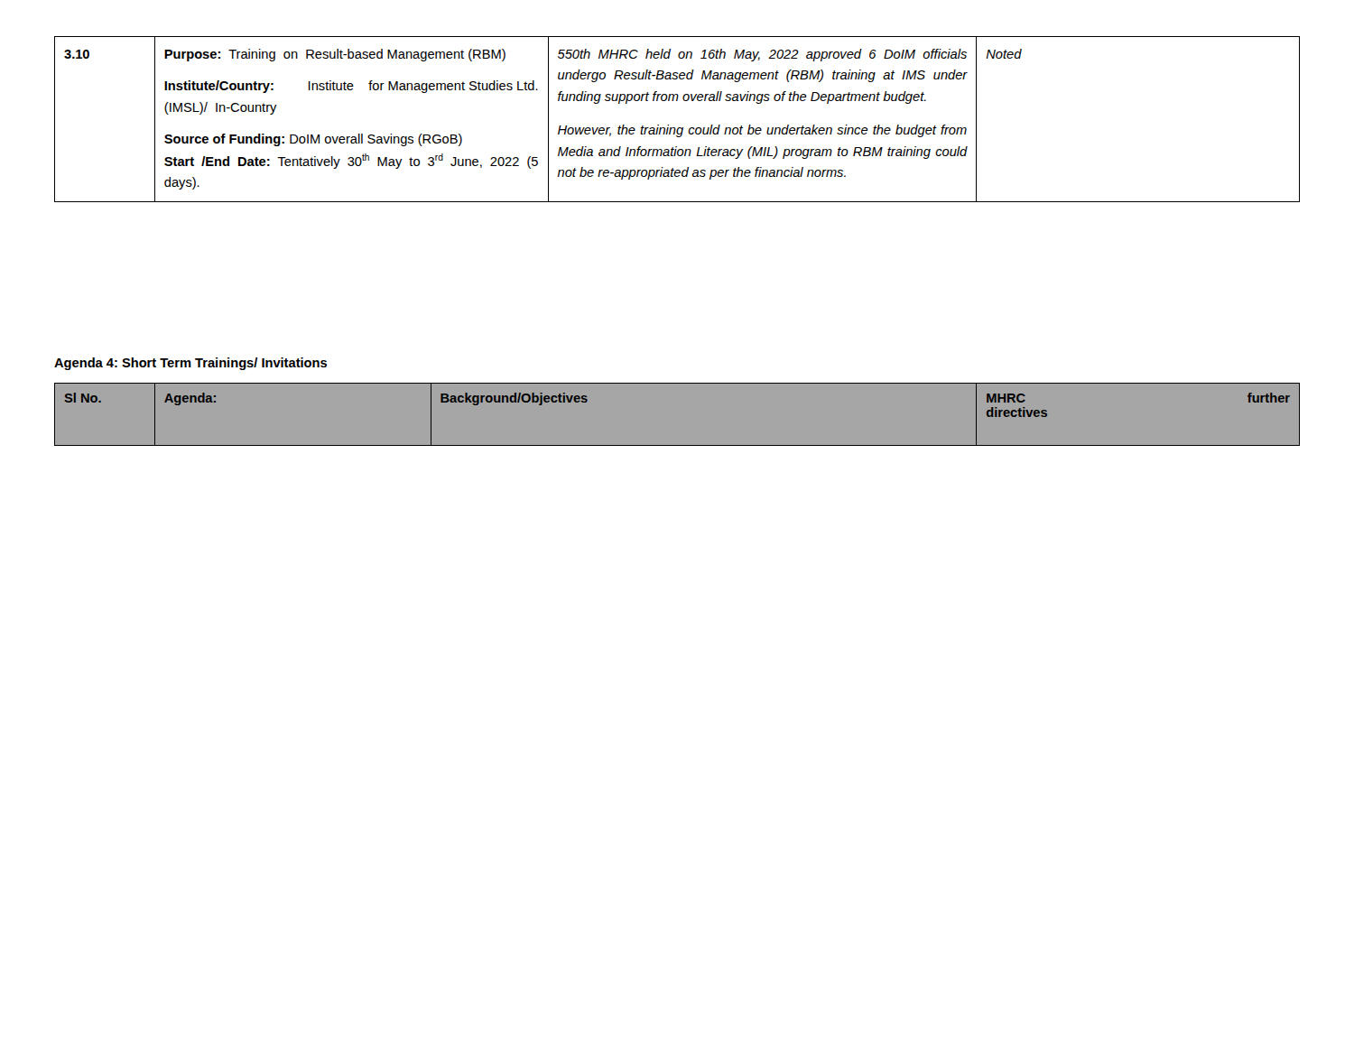| 3.10 | Purpose: Training on Result-based Management (RBM) Institute/Country: Institute for Management Studies Ltd. (IMSL)/ In-Country Source of Funding: DoIM overall Savings (RGoB) Start /End Date: Tentatively 30 th May to 3 rd June, 2022 (5 days). | 550th MHRC held on 16th May, 2022 approved 6 DoIM officials undergo Result-Based Management (RBM) training at IMS under funding support from overall savings of the Department budget. However, the training could not be undertaken since the budget from Media and Information Literacy (MIL) program to RBM training could not be re-appropriated as per the financial norms. | Noted |
Agenda 4: Short Term Trainings/ Invitations
| Sl No. | Agenda: | Background/Objectives | MHRC further directives |